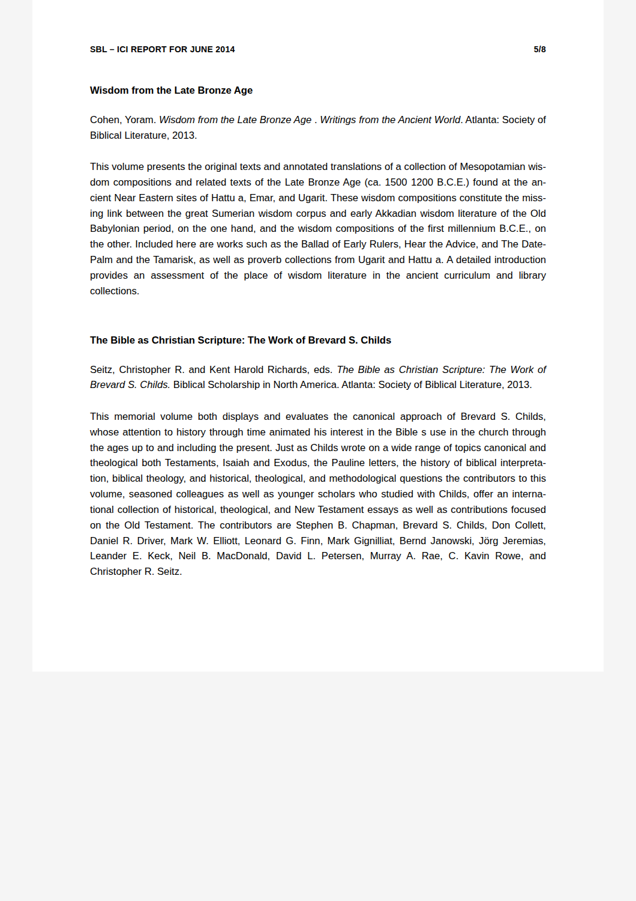SBL – ICI REPORT FOR JUNE 2014 5/8
Wisdom from the Late Bronze Age
Cohen, Yoram. Wisdom from the Late Bronze Age . Writings from the Ancient World. Atlanta: Society of Biblical Literature, 2013.
This volume presents the original texts and annotated translations of a collection of Mesopotamian wisdom compositions and related texts of the Late Bronze Age (ca. 1500 1200 B.C.E.) found at the ancient Near Eastern sites of Hattu a, Emar, and Ugarit. These wisdom compositions constitute the missing link between the great Sumerian wisdom corpus and early Akkadian wisdom literature of the Old Babylonian period, on the one hand, and the wisdom compositions of the first millennium B.C.E., on the other. Included here are works such as the Ballad of Early Rulers, Hear the Advice, and The Date-Palm and the Tamarisk, as well as proverb collections from Ugarit and Hattu a. A detailed introduction provides an assessment of the place of wisdom literature in the ancient curriculum and library collections.
The Bible as Christian Scripture: The Work of Brevard S. Childs
Seitz, Christopher R. and Kent Harold Richards, eds. The Bible as Christian Scripture: The Work of Brevard S. Childs. Biblical Scholarship in North America. Atlanta: Society of Biblical Literature, 2013.
This memorial volume both displays and evaluates the canonical approach of Brevard S. Childs, whose attention to history through time animated his interest in the Bible s use in the church through the ages up to and including the present. Just as Childs wrote on a wide range of topics canonical and theological both Testaments, Isaiah and Exodus, the Pauline letters, the history of biblical interpretation, biblical theology, and historical, theological, and methodological questions the contributors to this volume, seasoned colleagues as well as younger scholars who studied with Childs, offer an international collection of historical, theological, and New Testament essays as well as contributions focused on the Old Testament. The contributors are Stephen B. Chapman, Brevard S. Childs, Don Collett, Daniel R. Driver, Mark W. Elliott, Leonard G. Finn, Mark Gignilliat, Bernd Janowski, Jörg Jeremias, Leander E. Keck, Neil B. MacDonald, David L. Petersen, Murray A. Rae, C. Kavin Rowe, and Christopher R. Seitz.